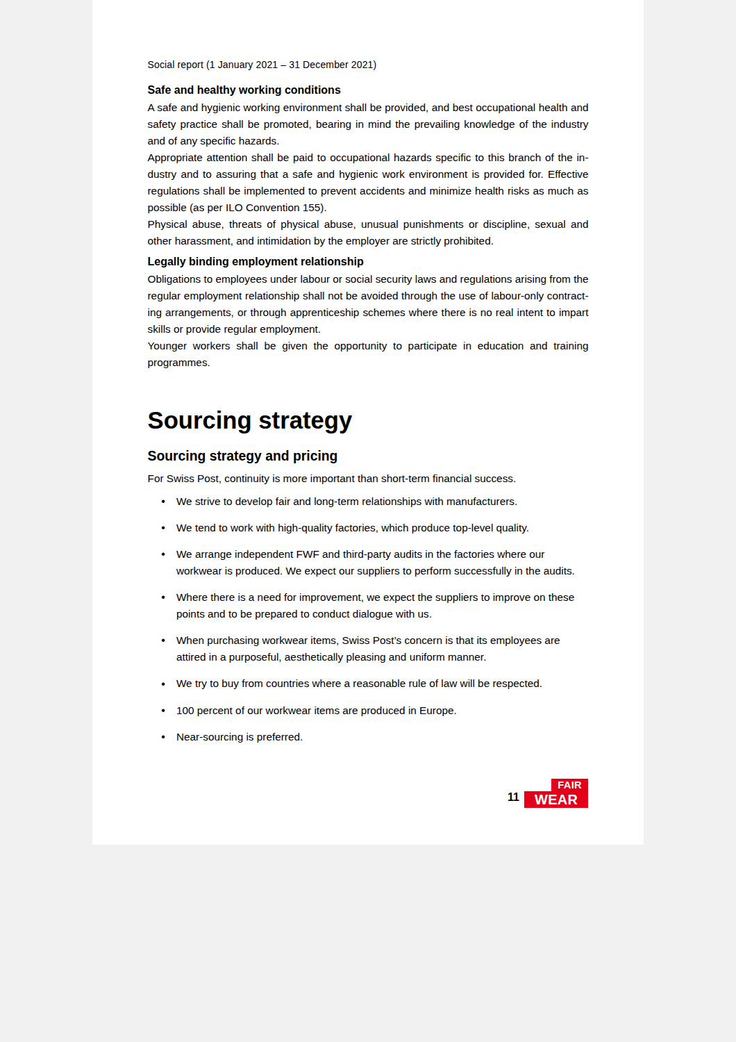Social report (1 January 2021 – 31 December 2021)
Safe and healthy working conditions
A safe and hygienic working environment shall be provided, and best occupational health and safety practice shall be promoted, bearing in mind the prevailing knowledge of the industry and of any specific hazards.
Appropriate attention shall be paid to occupational hazards specific to this branch of the industry and to assuring that a safe and hygienic work environment is provided for. Effective regulations shall be implemented to prevent accidents and minimize health risks as much as possible (as per ILO Convention 155).
Physical abuse, threats of physical abuse, unusual punishments or discipline, sexual and other harassment, and intimidation by the employer are strictly prohibited.
Legally binding employment relationship
Obligations to employees under labour or social security laws and regulations arising from the regular employment relationship shall not be avoided through the use of labour-only contracting arrangements, or through apprenticeship schemes where there is no real intent to impart skills or provide regular employment.
Younger workers shall be given the opportunity to participate in education and training programmes.
Sourcing strategy
Sourcing strategy and pricing
For Swiss Post, continuity is more important than short-term financial success.
We strive to develop fair and long-term relationships with manufacturers.
We tend to work with high-quality factories, which produce top-level quality.
We arrange independent FWF and third-party audits in the factories where our workwear is produced. We expect our suppliers to perform successfully in the audits.
Where there is a need for improvement, we expect the suppliers to improve on these points and to be prepared to conduct dialogue with us.
When purchasing workwear items, Swiss Post’s concern is that its employees are attired in a purposeful, aesthetically pleasing and uniform manner.
We try to buy from countries where a reasonable rule of law will be respected.
100 percent of our workwear items are produced in Europe.
Near-sourcing is preferred.
11 FAIR WEAR